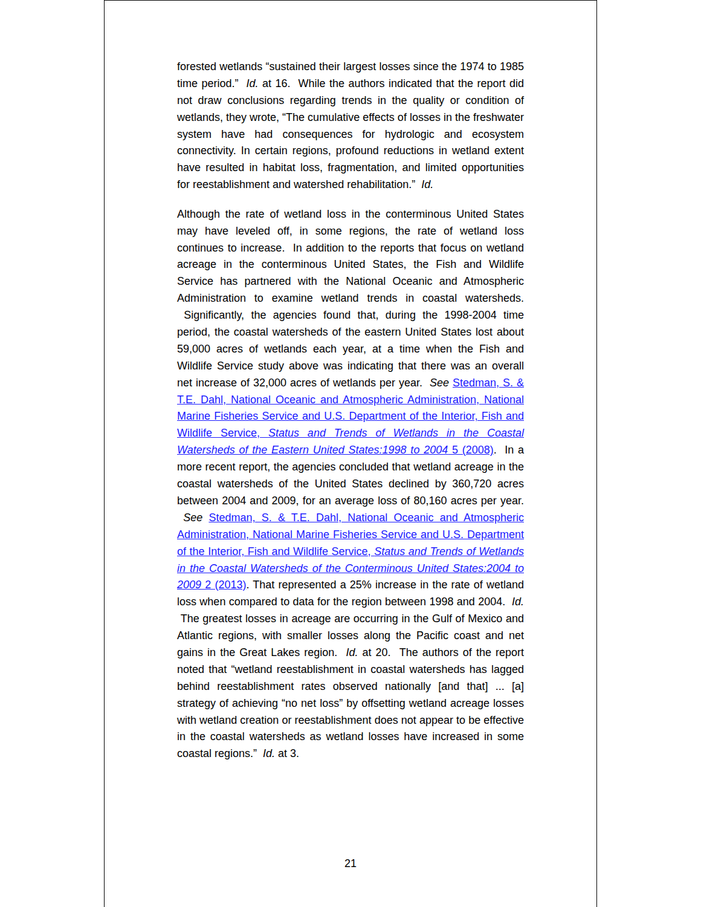forested wetlands “sustained their largest losses since the 1974 to 1985 time period.” Id. at 16. While the authors indicated that the report did not draw conclusions regarding trends in the quality or condition of wetlands, they wrote, “The cumulative effects of losses in the freshwater system have had consequences for hydrologic and ecosystem connectivity. In certain regions, profound reductions in wetland extent have resulted in habitat loss, fragmentation, and limited opportunities for reestablishment and watershed rehabilitation.” Id.
Although the rate of wetland loss in the conterminous United States may have leveled off, in some regions, the rate of wetland loss continues to increase. In addition to the reports that focus on wetland acreage in the conterminous United States, the Fish and Wildlife Service has partnered with the National Oceanic and Atmospheric Administration to examine wetland trends in coastal watersheds. Significantly, the agencies found that, during the 1998-2004 time period, the coastal watersheds of the eastern United States lost about 59,000 acres of wetlands each year, at a time when the Fish and Wildlife Service study above was indicating that there was an overall net increase of 32,000 acres of wetlands per year. See Stedman, S. & T.E. Dahl, National Oceanic and Atmospheric Administration, National Marine Fisheries Service and U.S. Department of the Interior, Fish and Wildlife Service, Status and Trends of Wetlands in the Coastal Watersheds of the Eastern United States:1998 to 2004 5 (2008). In a more recent report, the agencies concluded that wetland acreage in the coastal watersheds of the United States declined by 360,720 acres between 2004 and 2009, for an average loss of 80,160 acres per year. See Stedman, S. & T.E. Dahl, National Oceanic and Atmospheric Administration, National Marine Fisheries Service and U.S. Department of the Interior, Fish and Wildlife Service, Status and Trends of Wetlands in the Coastal Watersheds of the Conterminous United States:2004 to 2009 2 (2013). That represented a 25% increase in the rate of wetland loss when compared to data for the region between 1998 and 2004. Id. The greatest losses in acreage are occurring in the Gulf of Mexico and Atlantic regions, with smaller losses along the Pacific coast and net gains in the Great Lakes region. Id. at 20. The authors of the report noted that “wetland reestablishment in coastal watersheds has lagged behind reestablishment rates observed nationally [and that] ... [a] strategy of achieving “no net loss” by offsetting wetland acreage losses with wetland creation or reestablishment does not appear to be effective in the coastal watersheds as wetland losses have increased in some coastal regions.” Id. at 3.
21